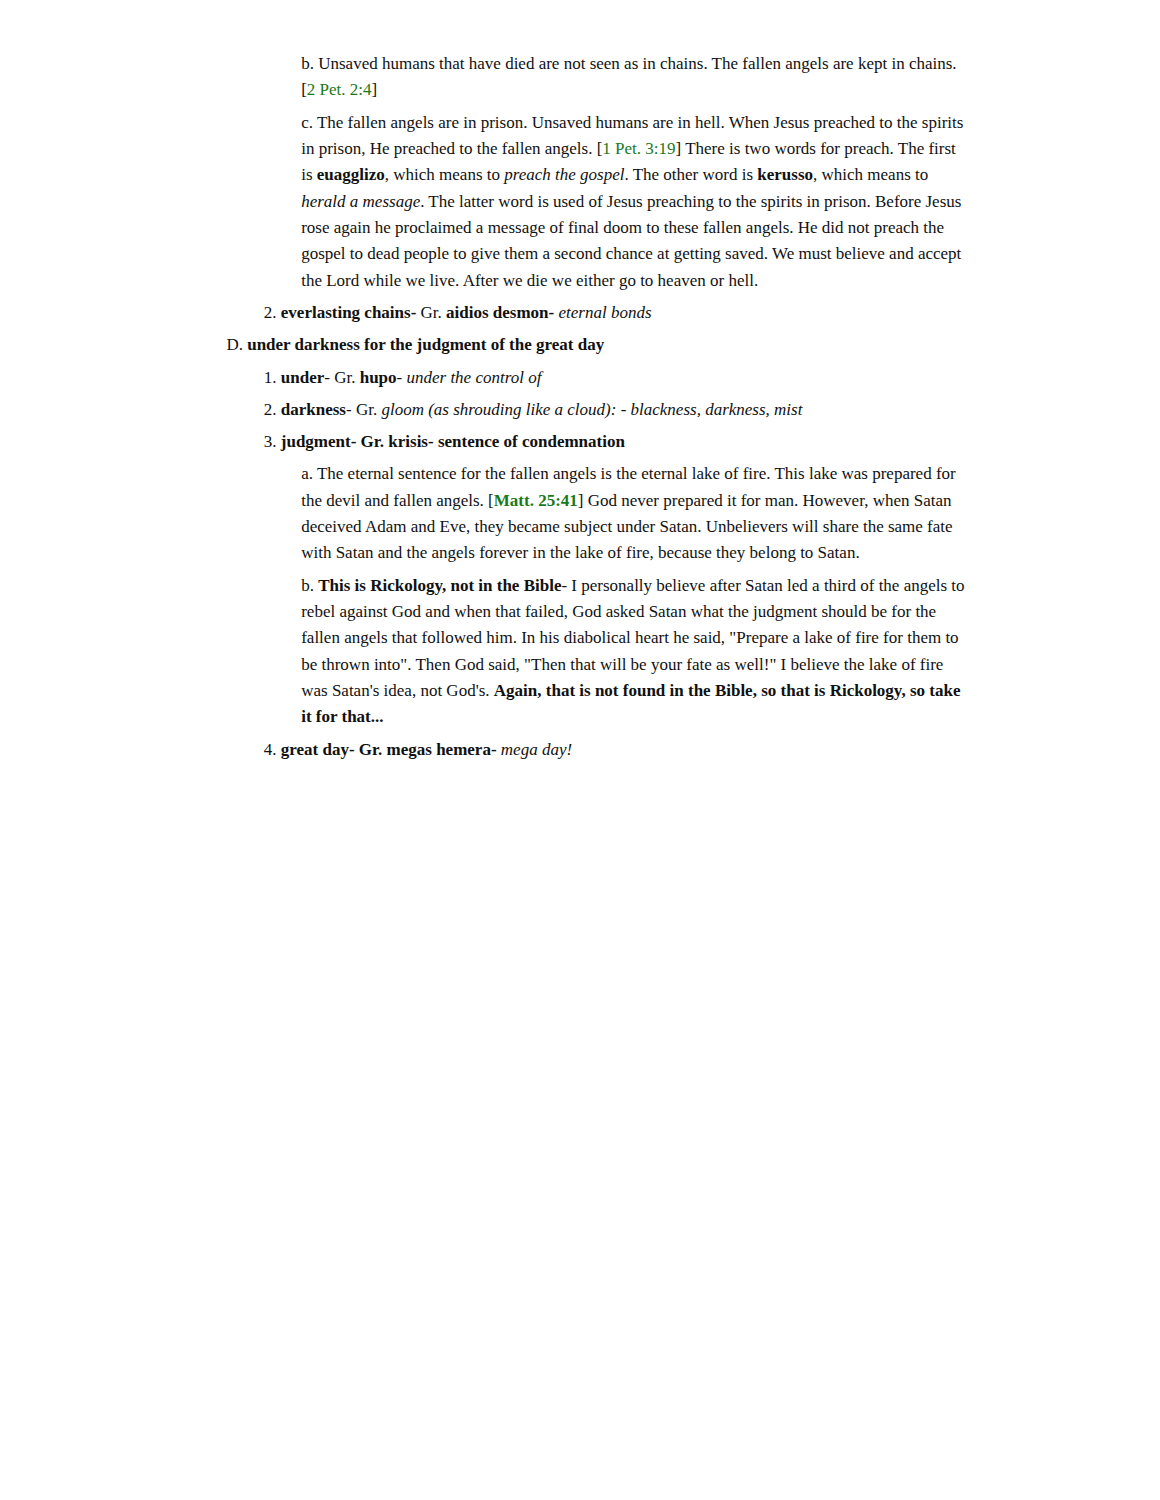b. Unsaved humans that have died are not seen as in chains. The fallen angels are kept in chains. [2 Pet. 2:4]
c. The fallen angels are in prison. Unsaved humans are in hell. When Jesus preached to the spirits in prison, He preached to the fallen angels. [1 Pet. 3:19] There is two words for preach. The first is euagglizo, which means to preach the gospel. The other word is kerusso, which means to herald a message. The latter word is used of Jesus preaching to the spirits in prison. Before Jesus rose again he proclaimed a message of final doom to these fallen angels. He did not preach the gospel to dead people to give them a second chance at getting saved. We must believe and accept the Lord while we live. After we die we either go to heaven or hell.
2. everlasting chains- Gr. aidios desmon- eternal bonds
D. under darkness for the judgment of the great day
1. under- Gr. hupo- under the control of
2. darkness- Gr. gloom (as shrouding like a cloud): - blackness, darkness, mist
3. judgment- Gr. krisis- sentence of condemnation
a. The eternal sentence for the fallen angels is the eternal lake of fire. This lake was prepared for the devil and fallen angels. [Matt. 25:41] God never prepared it for man. However, when Satan deceived Adam and Eve, they became subject under Satan. Unbelievers will share the same fate with Satan and the angels forever in the lake of fire, because they belong to Satan.
b. This is Rickology, not in the Bible- I personally believe after Satan led a third of the angels to rebel against God and when that failed, God asked Satan what the judgment should be for the fallen angels that followed him. In his diabolical heart he said, "Prepare a lake of fire for them to be thrown into". Then God said, "Then that will be your fate as well!" I believe the lake of fire was Satan's idea, not God's. Again, that is not found in the Bible, so that is Rickology, so take it for that...
4. great day- Gr. megas hemera- mega day!